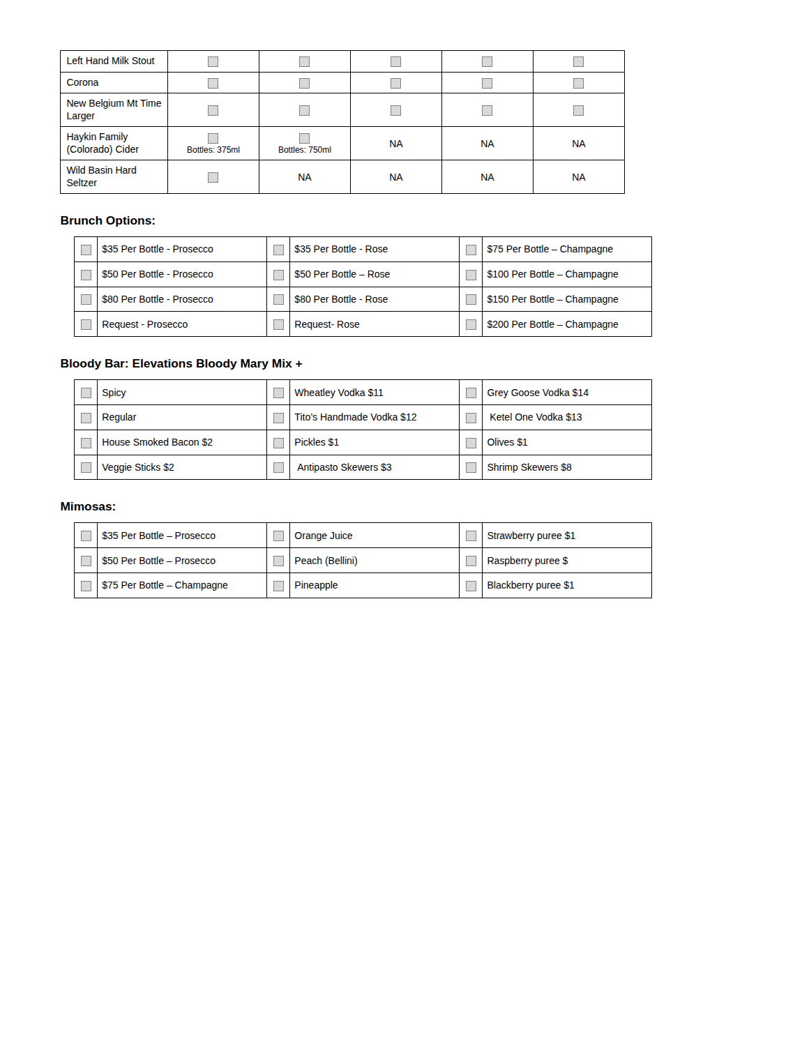| Left Hand Milk Stout | | | | | |
| Corona | | | | | |
| New Belgium Mt Time Larger | | | | | |
| Haykin Family (Colorado) Cider | Bottles: 375ml | Bottles: 750ml | NA | NA | NA |
| Wild Basin Hard Seltzer | | NA | NA | NA | NA |
Brunch Options:
| | $35 Per Bottle - Prosecco | | $35 Per Bottle - Rose | | $75 Per Bottle – Champagne |
| | $50 Per Bottle - Prosecco | | $50 Per Bottle – Rose | | $100 Per Bottle – Champagne |
| | $80 Per Bottle - Prosecco | | $80 Per Bottle - Rose | | $150 Per Bottle – Champagne |
| | Request - Prosecco | | Request- Rose | | $200 Per Bottle – Champagne |
Bloody Bar: Elevations Bloody Mary Mix +
| | Spicy | | Wheatley Vodka $11 | | Grey Goose Vodka $14 |
| | Regular | | Tito’s Handmade Vodka $12 | | Ketel One Vodka $13 |
| | House Smoked Bacon $2 | | Pickles $1 | | Olives $1 |
| | Veggie Sticks $2 | | Antipasto Skewers $3 | | Shrimp Skewers $8 |
Mimosas:
| | $35 Per Bottle – Prosecco | | Orange Juice | | Strawberry puree $1 |
| | $50 Per Bottle – Prosecco | | Peach (Bellini) | | Raspberry puree $ |
| | $75 Per Bottle – Champagne | | Pineapple | | Blackberry puree $1 |